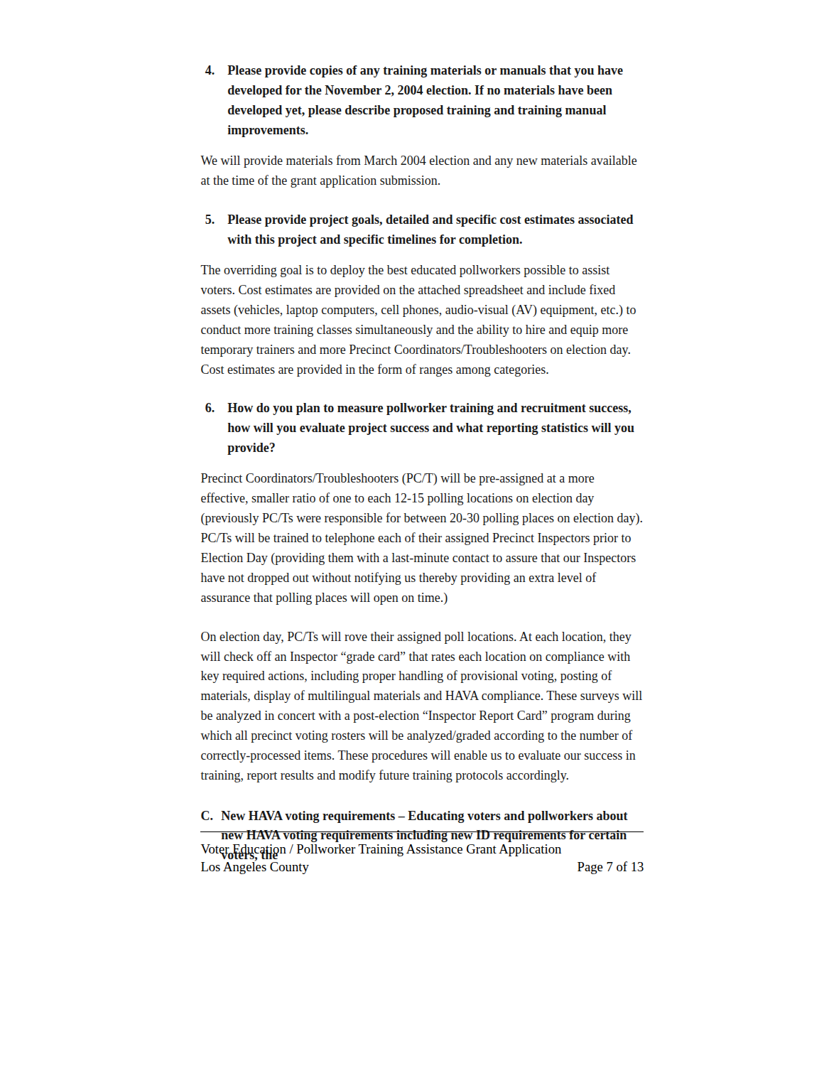4.
Please provide copies of any training materials or manuals that you have developed for the November 2, 2004 election. If no materials have been developed yet, please describe proposed training and training manual improvements.
We will provide materials from March 2004 election and any new materials available at the time of the grant application submission.
5.
Please provide project goals, detailed and specific cost estimates associated with this project and specific timelines for completion.
The overriding goal is to deploy the best educated pollworkers possible to assist voters. Cost estimates are provided on the attached spreadsheet and include fixed assets (vehicles, laptop computers, cell phones, audio-visual (AV) equipment, etc.) to conduct more training classes simultaneously and the ability to hire and equip more temporary trainers and more Precinct Coordinators/Troubleshooters on election day. Cost estimates are provided in the form of ranges among categories.
6.
How do you plan to measure pollworker training and recruitment success, how will you evaluate project success and what reporting statistics will you provide?
Precinct Coordinators/Troubleshooters (PC/T) will be pre-assigned at a more effective, smaller ratio of one to each 12-15 polling locations on election day (previously PC/Ts were responsible for between 20-30 polling places on election day). PC/Ts will be trained to telephone each of their assigned Precinct Inspectors prior to Election Day (providing them with a last-minute contact to assure that our Inspectors have not dropped out without notifying us thereby providing an extra level of assurance that polling places will open on time.)
On election day, PC/Ts will rove their assigned poll locations. At each location, they will check off an Inspector “grade card” that rates each location on compliance with key required actions, including proper handling of provisional voting, posting of materials, display of multilingual materials and HAVA compliance. These surveys will be analyzed in concert with a post-election “Inspector Report Card” program during which all precinct voting rosters will be analyzed/graded according to the number of correctly-processed items. These procedures will enable us to evaluate our success in training, report results and modify future training protocols accordingly.
C. New HAVA voting requirements – Educating voters and pollworkers about new HAVA voting requirements including new ID requirements for certain voters, the
Voter Education / Pollworker Training Assistance Grant Application
Los Angeles County
Page 7 of 13